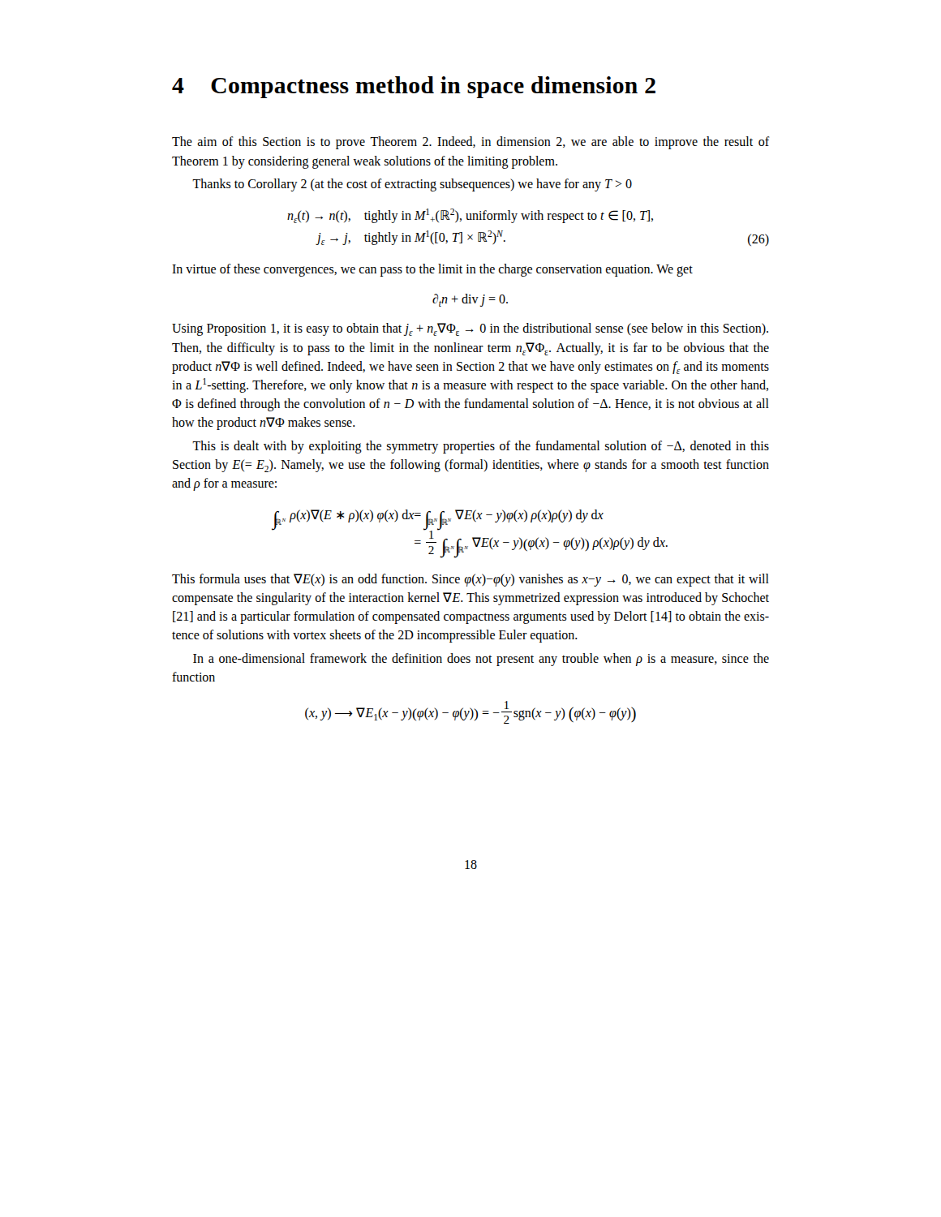4 Compactness method in space dimension 2
The aim of this Section is to prove Theorem 2. Indeed, in dimension 2, we are able to improve the result of Theorem 1 by considering general weak solutions of the limiting problem.
Thanks to Corollary 2 (at the cost of extracting subsequences) we have for any T > 0
| n ε ( t ) → n ( t ), | tightly in M 1 + ( ℝ 2 ), uniformly with respect to t ∈ [0, T ], |
| j ε → j , | tightly in M 1 ([0, T ] × ℝ 2 ) N . |
(26)
In virtue of these convergences, we can pass to the limit in the charge conservation equation. We get
∂tn + div j = 0.
Using Proposition 1, it is easy to obtain that jε + nε∇Φε → 0 in the distributional sense (see below in this Section). Then, the difficulty is to pass to the limit in the nonlinear term nε∇Φε. Actually, it is far to be obvious that the product n∇Φ is well defined. Indeed, we have seen in Section 2 that we have only estimates on fε and its moments in a L1-setting. Therefore, we only know that n is a measure with respect to the space variable. On the other hand, Φ is defined through the convolution of n − D with the fundamental solution of −Δ. Hence, it is not obvious at all how the product n∇Φ makes sense.
This is dealt with by exploiting the symmetry properties of the fundamental solution of −Δ, denoted in this Section by E(= E2). Namely, we use the following (formal) identities, where φ stands for a smooth test function and ρ for a measure:
| ∫ ℝ N ρ ( x )∇( E ∗ ρ )( x ) φ ( x ) d x | = ∫ ℝ N ∫ ℝ N ∇ E ( x − y ) φ ( x ) ρ ( x ) ρ ( y ) d y d x |
| | = 1 2 ∫ ℝ N ∫ ℝ N ∇ E ( x − y ) ( φ ( x ) − φ ( y ) ) ρ ( x ) ρ ( y ) d y d x . |
This formula uses that ∇E(x) is an odd function. Since φ(x)−φ(y) vanishes as x−y → 0, we can expect that it will compensate the singularity of the interaction kernel ∇E. This symmetrized expression was introduced by Schochet [21] and is a particular formulation of compensated compactness arguments used by Delort [14] to obtain the existence of solutions with vortex sheets of the 2D incompressible Euler equation.
In a one-dimensional framework the definition does not present any trouble when ρ is a measure, since the function
(x, y) ⟶ ∇E1(x − y)(φ(x) − φ(y)) = −12 sgn(x − y) (φ(x) − φ(y))
18